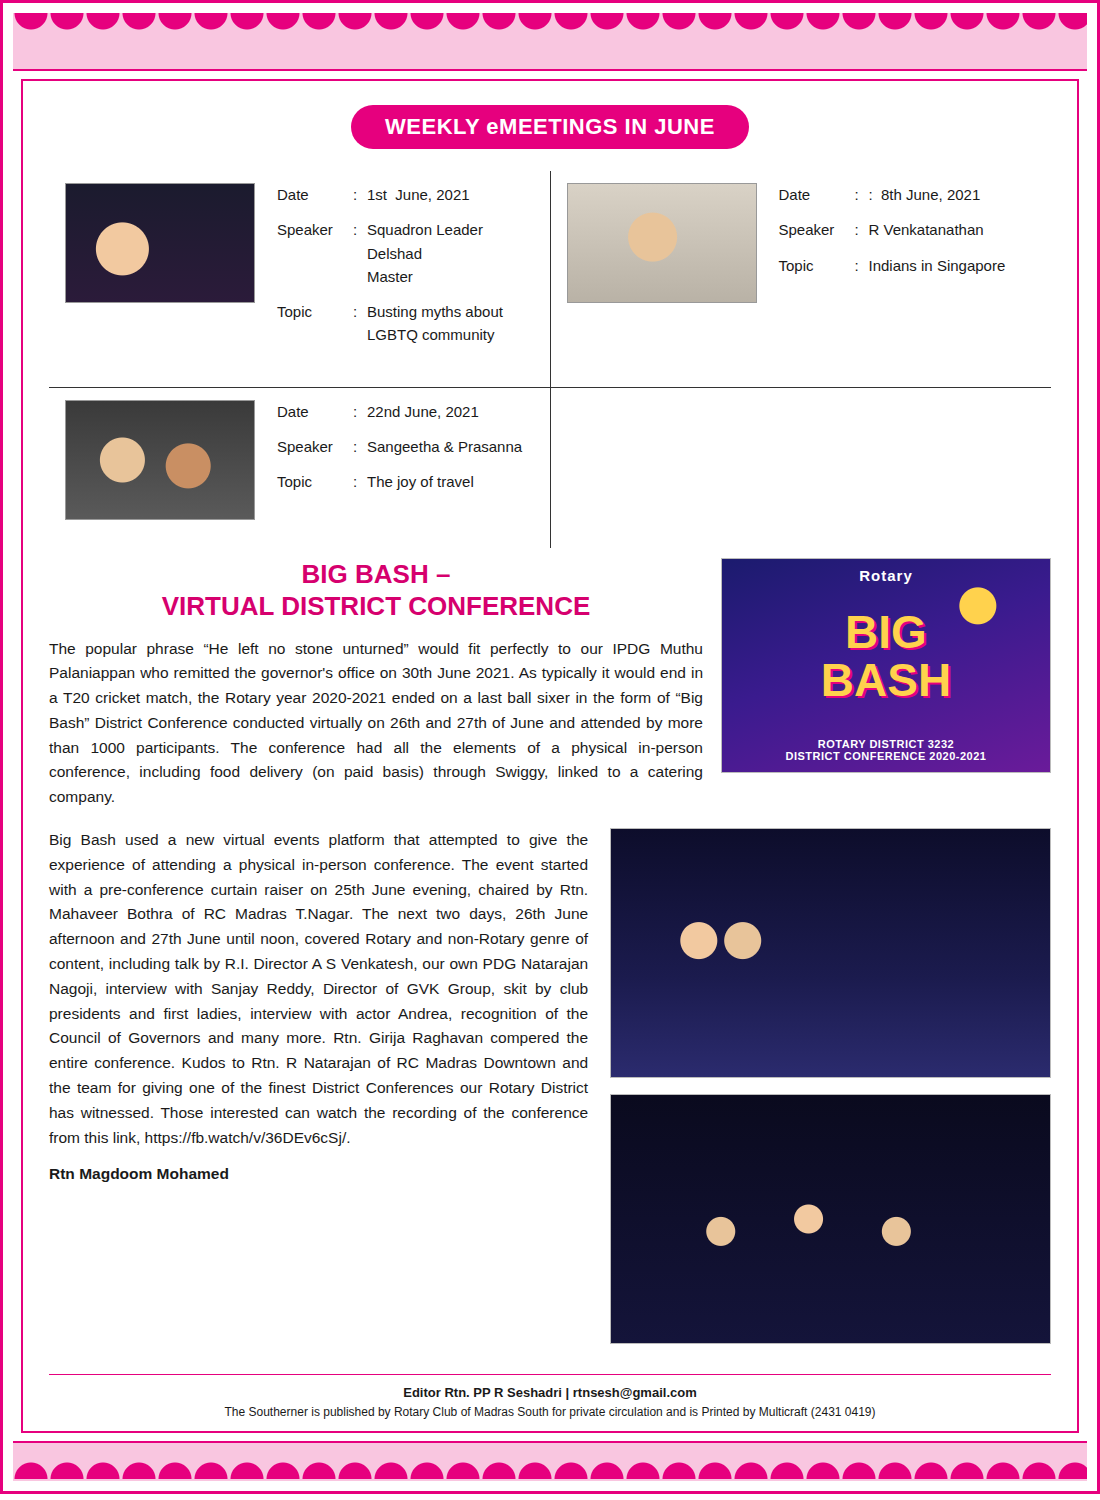WEEKLY eMEETINGS IN JUNE
| / / Date : 1st June, 2021 Speaker : Squadron Leader Delshad Master Topic : Busting myths about LGBTQ community / | / / Date : : 8th June, 2021 Speaker : R Venkatanathan Topic : Indians in Singapore / |
| / / Date : 22nd June, 2021 Speaker : Sangeetha & Prasanna Topic : The joy of travel / | |
Rotary
BIG
BASH
ROTARY DISTRICT 3232
DISTRICT CONFERENCE 2020-2021
BIG BASH –
VIRTUAL DISTRICT CONFERENCE
The popular phrase “He left no stone unturned” would fit perfectly to our IPDG Muthu Palaniappan who remitted the governor's office on 30th June 2021. As typically it would end in a T20 cricket match, the Rotary year 2020-2021 ended on a last ball sixer in the form of “Big Bash” District Conference conducted virtually on 26th and 27th of June and attended by more than 1000 participants. The conference had all the elements of a physical in-person conference, including food delivery (on paid basis) through Swiggy, linked to a catering company.
Big Bash used a new virtual events platform that attempted to give the experience of attending a physical in-person conference. The event started with a pre-conference curtain raiser on 25th June evening, chaired by Rtn. Mahaveer Bothra of RC Madras T.Nagar. The next two days, 26th June afternoon and 27th June until noon, covered Rotary and non-Rotary genre of content, including talk by R.I. Director A S Venkatesh, our own PDG Natarajan Nagoji, interview with Sanjay Reddy, Director of GVK Group, skit by club presidents and first ladies, interview with actor Andrea, recognition of the Council of Governors and many more. Rtn. Girija Raghavan compered the entire conference. Kudos to Rtn. R Natarajan of RC Madras Downtown and the team for giving one of the finest District Conferences our Rotary District has witnessed. Those interested can watch the recording of the conference from this link, https://fb.watch/v/36DEv6cSj/.
Rtn Magdoom Mohamed
Editor Rtn. PP R Seshadri | rtnsesh@gmail.com
The Southerner is published by Rotary Club of Madras South for private circulation and is Printed by Multicraft (2431 0419)